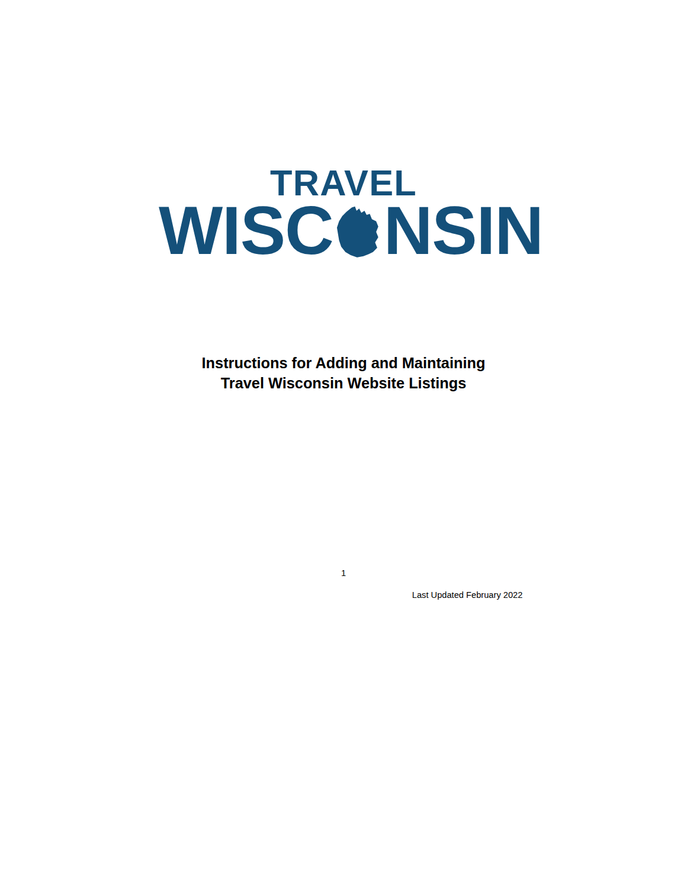TRAVEL WISC NSIN
Instructions for Adding and Maintaining Travel Wisconsin Website Listings
1
Last Updated February 2022